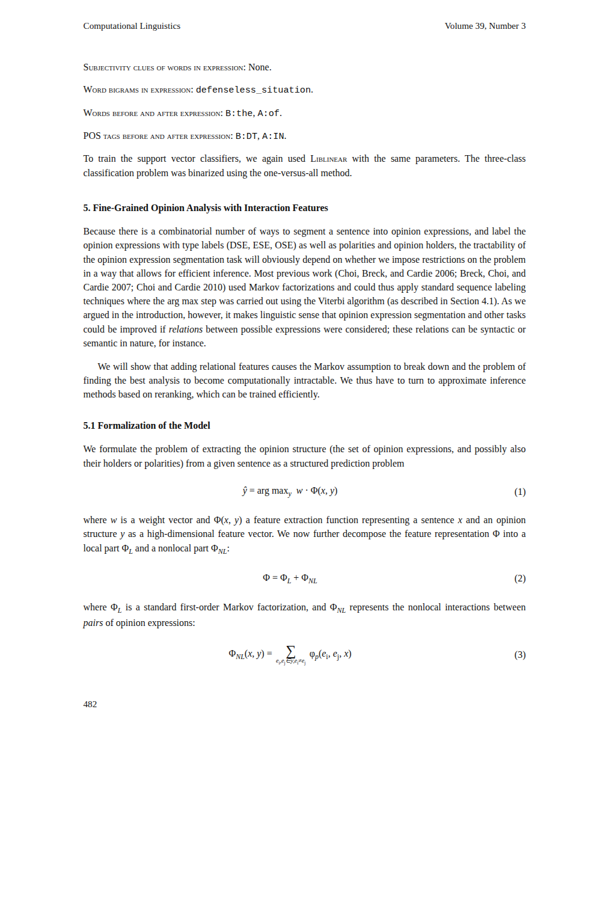Computational Linguistics Volume 39, Number 3
Subjectivity clues of words in expression: None.
Word bigrams in expression: defenseless_situation.
Words before and after expression: B:the, A:of.
POS tags before and after expression: B:DT, A:IN.
To train the support vector classifiers, we again used Liblinear with the same parameters. The three-class classification problem was binarized using the one-versus-all method.
5. Fine-Grained Opinion Analysis with Interaction Features
Because there is a combinatorial number of ways to segment a sentence into opinion expressions, and label the opinion expressions with type labels (DSE, ESE, OSE) as well as polarities and opinion holders, the tractability of the opinion expression segmentation task will obviously depend on whether we impose restrictions on the problem in a way that allows for efficient inference. Most previous work (Choi, Breck, and Cardie 2006; Breck, Choi, and Cardie 2007; Choi and Cardie 2010) used Markov factorizations and could thus apply standard sequence labeling techniques where the arg max step was carried out using the Viterbi algorithm (as described in Section 4.1). As we argued in the introduction, however, it makes linguistic sense that opinion expression segmentation and other tasks could be improved if relations between possible expressions were considered; these relations can be syntactic or semantic in nature, for instance.
We will show that adding relational features causes the Markov assumption to break down and the problem of finding the best analysis to become computationally intractable. We thus have to turn to approximate inference methods based on reranking, which can be trained efficiently.
5.1 Formalization of the Model
We formulate the problem of extracting the opinion structure (the set of opinion expressions, and possibly also their holders or polarities) from a given sentence as a structured prediction problem
ŷ = arg maxy w · Φ(x, y)
(1)
where w is a weight vector and Φ(x, y) a feature extraction function representing a sentence x and an opinion structure y as a high-dimensional feature vector. We now further decompose the feature representation Φ into a local part ΦL and a nonlocal part ΦNL:
Φ = ΦL + ΦNL
(2)
where ΦL is a standard first-order Markov factorization, and ΦNL represents the nonlocal interactions between pairs of opinion expressions:
ΦNL(x, y) = ∑ ei,ej∈y,ei≠ej φp(ei, ej, x)
(3)
482